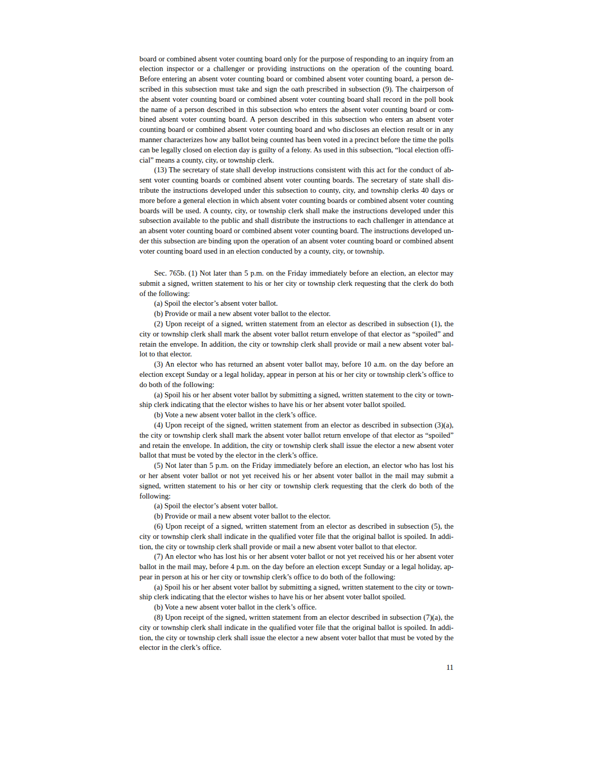board or combined absent voter counting board only for the purpose of responding to an inquiry from an election inspector or a challenger or providing instructions on the operation of the counting board. Before entering an absent voter counting board or combined absent voter counting board, a person described in this subsection must take and sign the oath prescribed in subsection (9). The chairperson of the absent voter counting board or combined absent voter counting board shall record in the poll book the name of a person described in this subsection who enters the absent voter counting board or combined absent voter counting board. A person described in this subsection who enters an absent voter counting board or combined absent voter counting board and who discloses an election result or in any manner characterizes how any ballot being counted has been voted in a precinct before the time the polls can be legally closed on election day is guilty of a felony. As used in this subsection, “local election official” means a county, city, or township clerk.
(13) The secretary of state shall develop instructions consistent with this act for the conduct of absent voter counting boards or combined absent voter counting boards. The secretary of state shall distribute the instructions developed under this subsection to county, city, and township clerks 40 days or more before a general election in which absent voter counting boards or combined absent voter counting boards will be used. A county, city, or township clerk shall make the instructions developed under this subsection available to the public and shall distribute the instructions to each challenger in attendance at an absent voter counting board or combined absent voter counting board. The instructions developed under this subsection are binding upon the operation of an absent voter counting board or combined absent voter counting board used in an election conducted by a county, city, or township.
Sec. 765b. (1) Not later than 5 p.m. on the Friday immediately before an election, an elector may submit a signed, written statement to his or her city or township clerk requesting that the clerk do both of the following:
(a) Spoil the elector’s absent voter ballot.
(b) Provide or mail a new absent voter ballot to the elector.
(2) Upon receipt of a signed, written statement from an elector as described in subsection (1), the city or township clerk shall mark the absent voter ballot return envelope of that elector as “spoiled” and retain the envelope. In addition, the city or township clerk shall provide or mail a new absent voter ballot to that elector.
(3) An elector who has returned an absent voter ballot may, before 10 a.m. on the day before an election except Sunday or a legal holiday, appear in person at his or her city or township clerk’s office to do both of the following:
(a) Spoil his or her absent voter ballot by submitting a signed, written statement to the city or township clerk indicating that the elector wishes to have his or her absent voter ballot spoiled.
(b) Vote a new absent voter ballot in the clerk’s office.
(4) Upon receipt of the signed, written statement from an elector as described in subsection (3)(a), the city or township clerk shall mark the absent voter ballot return envelope of that elector as “spoiled” and retain the envelope. In addition, the city or township clerk shall issue the elector a new absent voter ballot that must be voted by the elector in the clerk’s office.
(5) Not later than 5 p.m. on the Friday immediately before an election, an elector who has lost his or her absent voter ballot or not yet received his or her absent voter ballot in the mail may submit a signed, written statement to his or her city or township clerk requesting that the clerk do both of the following:
(a) Spoil the elector’s absent voter ballot.
(b) Provide or mail a new absent voter ballot to the elector.
(6) Upon receipt of a signed, written statement from an elector as described in subsection (5), the city or township clerk shall indicate in the qualified voter file that the original ballot is spoiled. In addition, the city or township clerk shall provide or mail a new absent voter ballot to that elector.
(7) An elector who has lost his or her absent voter ballot or not yet received his or her absent voter ballot in the mail may, before 4 p.m. on the day before an election except Sunday or a legal holiday, appear in person at his or her city or township clerk’s office to do both of the following:
(a) Spoil his or her absent voter ballot by submitting a signed, written statement to the city or township clerk indicating that the elector wishes to have his or her absent voter ballot spoiled.
(b) Vote a new absent voter ballot in the clerk’s office.
(8) Upon receipt of the signed, written statement from an elector described in subsection (7)(a), the city or township clerk shall indicate in the qualified voter file that the original ballot is spoiled. In addition, the city or township clerk shall issue the elector a new absent voter ballot that must be voted by the elector in the clerk’s office.
11